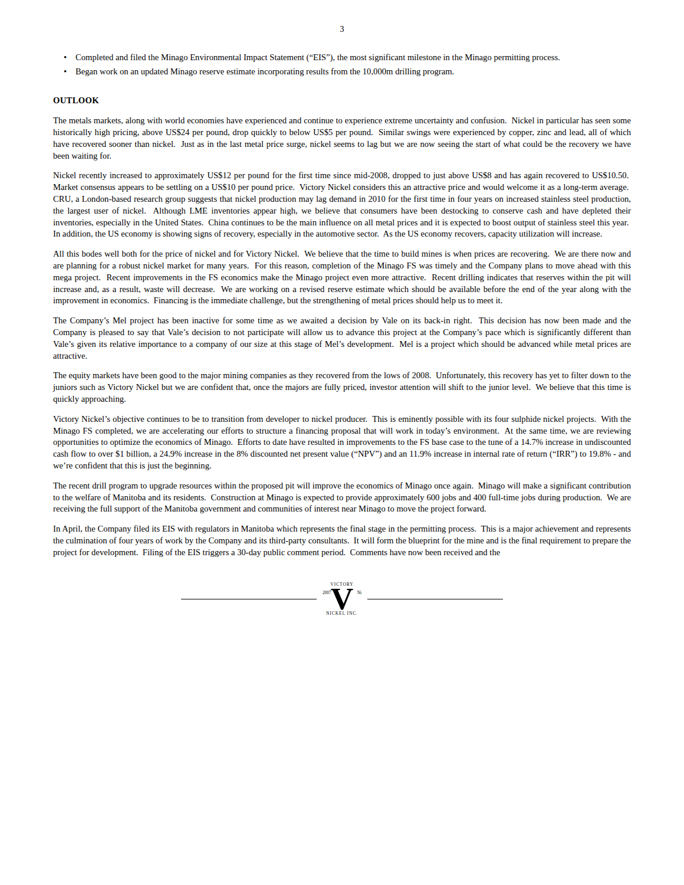3
Completed and filed the Minago Environmental Impact Statement (“EIS”), the most significant milestone in the Minago permitting process.
Began work on an updated Minago reserve estimate incorporating results from the 10,000m drilling program.
OUTLOOK
The metals markets, along with world economies have experienced and continue to experience extreme uncertainty and confusion. Nickel in particular has seen some historically high pricing, above US$24 per pound, drop quickly to below US$5 per pound. Similar swings were experienced by copper, zinc and lead, all of which have recovered sooner than nickel. Just as in the last metal price surge, nickel seems to lag but we are now seeing the start of what could be the recovery we have been waiting for.
Nickel recently increased to approximately US$12 per pound for the first time since mid-2008, dropped to just above US$8 and has again recovered to US$10.50. Market consensus appears to be settling on a US$10 per pound price. Victory Nickel considers this an attractive price and would welcome it as a long-term average. CRU, a London-based research group suggests that nickel production may lag demand in 2010 for the first time in four years on increased stainless steel production, the largest user of nickel. Although LME inventories appear high, we believe that consumers have been destocking to conserve cash and have depleted their inventories, especially in the United States. China continues to be the main influence on all metal prices and it is expected to boost output of stainless steel this year. In addition, the US economy is showing signs of recovery, especially in the automotive sector. As the US economy recovers, capacity utilization will increase.
All this bodes well both for the price of nickel and for Victory Nickel. We believe that the time to build mines is when prices are recovering. We are there now and are planning for a robust nickel market for many years. For this reason, completion of the Minago FS was timely and the Company plans to move ahead with this mega project. Recent improvements in the FS economics make the Minago project even more attractive. Recent drilling indicates that reserves within the pit will increase and, as a result, waste will decrease. We are working on a revised reserve estimate which should be available before the end of the year along with the improvement in economics. Financing is the immediate challenge, but the strengthening of metal prices should help us to meet it.
The Company’s Mel project has been inactive for some time as we awaited a decision by Vale on its back-in right. This decision has now been made and the Company is pleased to say that Vale’s decision to not participate will allow us to advance this project at the Company’s pace which is significantly different than Vale’s given its relative importance to a company of our size at this stage of Mel’s development. Mel is a project which should be advanced while metal prices are attractive.
The equity markets have been good to the major mining companies as they recovered from the lows of 2008. Unfortunately, this recovery has yet to filter down to the juniors such as Victory Nickel but we are confident that, once the majors are fully priced, investor attention will shift to the junior level. We believe that this time is quickly approaching.
Victory Nickel’s objective continues to be to transition from developer to nickel producer. This is eminently possible with its four sulphide nickel projects. With the Minago FS completed, we are accelerating our efforts to structure a financing proposal that will work in today’s environment. At the same time, we are reviewing opportunities to optimize the economics of Minago. Efforts to date have resulted in improvements to the FS base case to the tune of a 14.7% increase in undiscounted cash flow to over $1 billion, a 24.9% increase in the 8% discounted net present value (“NPV”) and an 11.9% increase in internal rate of return (“IRR”) to 19.8% - and we’re confident that this is just the beginning.
The recent drill program to upgrade resources within the proposed pit will improve the economics of Minago once again. Minago will make a significant contribution to the welfare of Manitoba and its residents. Construction at Minago is expected to provide approximately 600 jobs and 400 full-time jobs during production. We are receiving the full support of the Manitoba government and communities of interest near Minago to move the project forward.
In April, the Company filed its EIS with regulators in Manitoba which represents the final stage in the permitting process. This is a major achievement and represents the culmination of four years of work by the Company and its third-party consultants. It will form the blueprint for the mine and is the final requirement to prepare the project for development. Filing of the EIS triggers a 30-day public comment period. Comments have now been received and the
VICTORY
2007
Ni
V
NICKEL INC.